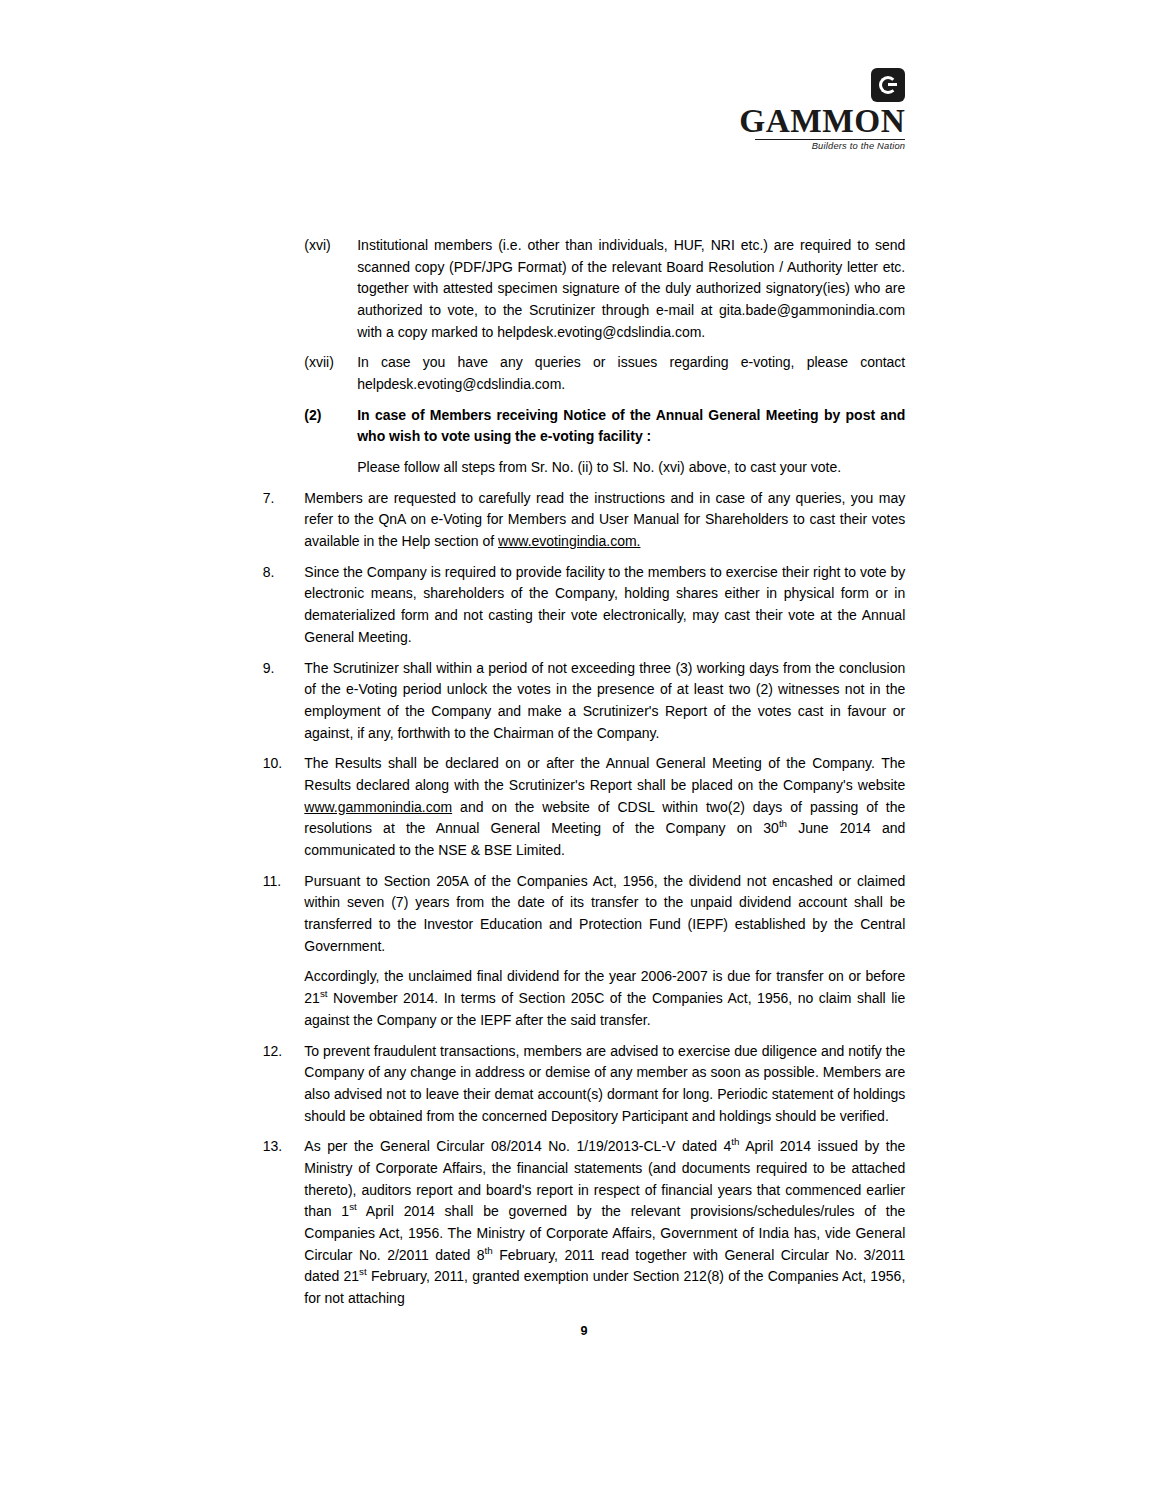GAMMON
Builders to the Nation
(xvi)
Institutional members (i.e. other than individuals, HUF, NRI etc.) are required to send scanned copy (PDF/JPG Format) of the relevant Board Resolution / Authority letter etc. together with attested specimen signature of the duly authorized signatory(ies) who are authorized to vote, to the Scrutinizer through e-mail at gita.bade@gammonindia.com with a copy marked to helpdesk.evoting@cdslindia.com.
(xvii)
In case you have any queries or issues regarding e-voting, please contact helpdesk.evoting@cdslindia.com.
(2)
In case of Members receiving Notice of the Annual General Meeting by post and who wish to vote using the e-voting facility :
Please follow all steps from Sr. No. (ii) to Sl. No. (xvi) above, to cast your vote.
7.
Members are requested to carefully read the instructions and in case of any queries, you may refer to the QnA on e-Voting for Members and User Manual for Shareholders to cast their votes available in the Help section of www.evotingindia.com.
8.
Since the Company is required to provide facility to the members to exercise their right to vote by electronic means, shareholders of the Company, holding shares either in physical form or in dematerialized form and not casting their vote electronically, may cast their vote at the Annual General Meeting.
9.
The Scrutinizer shall within a period of not exceeding three (3) working days from the conclusion of the e-Voting period unlock the votes in the presence of at least two (2) witnesses not in the employment of the Company and make a Scrutinizer's Report of the votes cast in favour or against, if any, forthwith to the Chairman of the Company.
10.
The Results shall be declared on or after the Annual General Meeting of the Company. The Results declared along with the Scrutinizer's Report shall be placed on the Company's website www.gammonindia.com and on the website of CDSL within two(2) days of passing of the resolutions at the Annual General Meeting of the Company on 30th June 2014 and communicated to the NSE & BSE Limited.
11.
Pursuant to Section 205A of the Companies Act, 1956, the dividend not encashed or claimed within seven (7) years from the date of its transfer to the unpaid dividend account shall be transferred to the Investor Education and Protection Fund (IEPF) established by the Central Government.
Accordingly, the unclaimed final dividend for the year 2006-2007 is due for transfer on or before 21st November 2014. In terms of Section 205C of the Companies Act, 1956, no claim shall lie against the Company or the IEPF after the said transfer.
12.
To prevent fraudulent transactions, members are advised to exercise due diligence and notify the Company of any change in address or demise of any member as soon as possible. Members are also advised not to leave their demat account(s) dormant for long. Periodic statement of holdings should be obtained from the concerned Depository Participant and holdings should be verified.
13.
As per the General Circular 08/2014 No. 1/19/2013-CL-V dated 4th April 2014 issued by the Ministry of Corporate Affairs, the financial statements (and documents required to be attached thereto), auditors report and board's report in respect of financial years that commenced earlier than 1st April 2014 shall be governed by the relevant provisions/schedules/rules of the Companies Act, 1956. The Ministry of Corporate Affairs, Government of India has, vide General Circular No. 2/2011 dated 8th February, 2011 read together with General Circular No. 3/2011 dated 21st February, 2011, granted exemption under Section 212(8) of the Companies Act, 1956, for not attaching
9